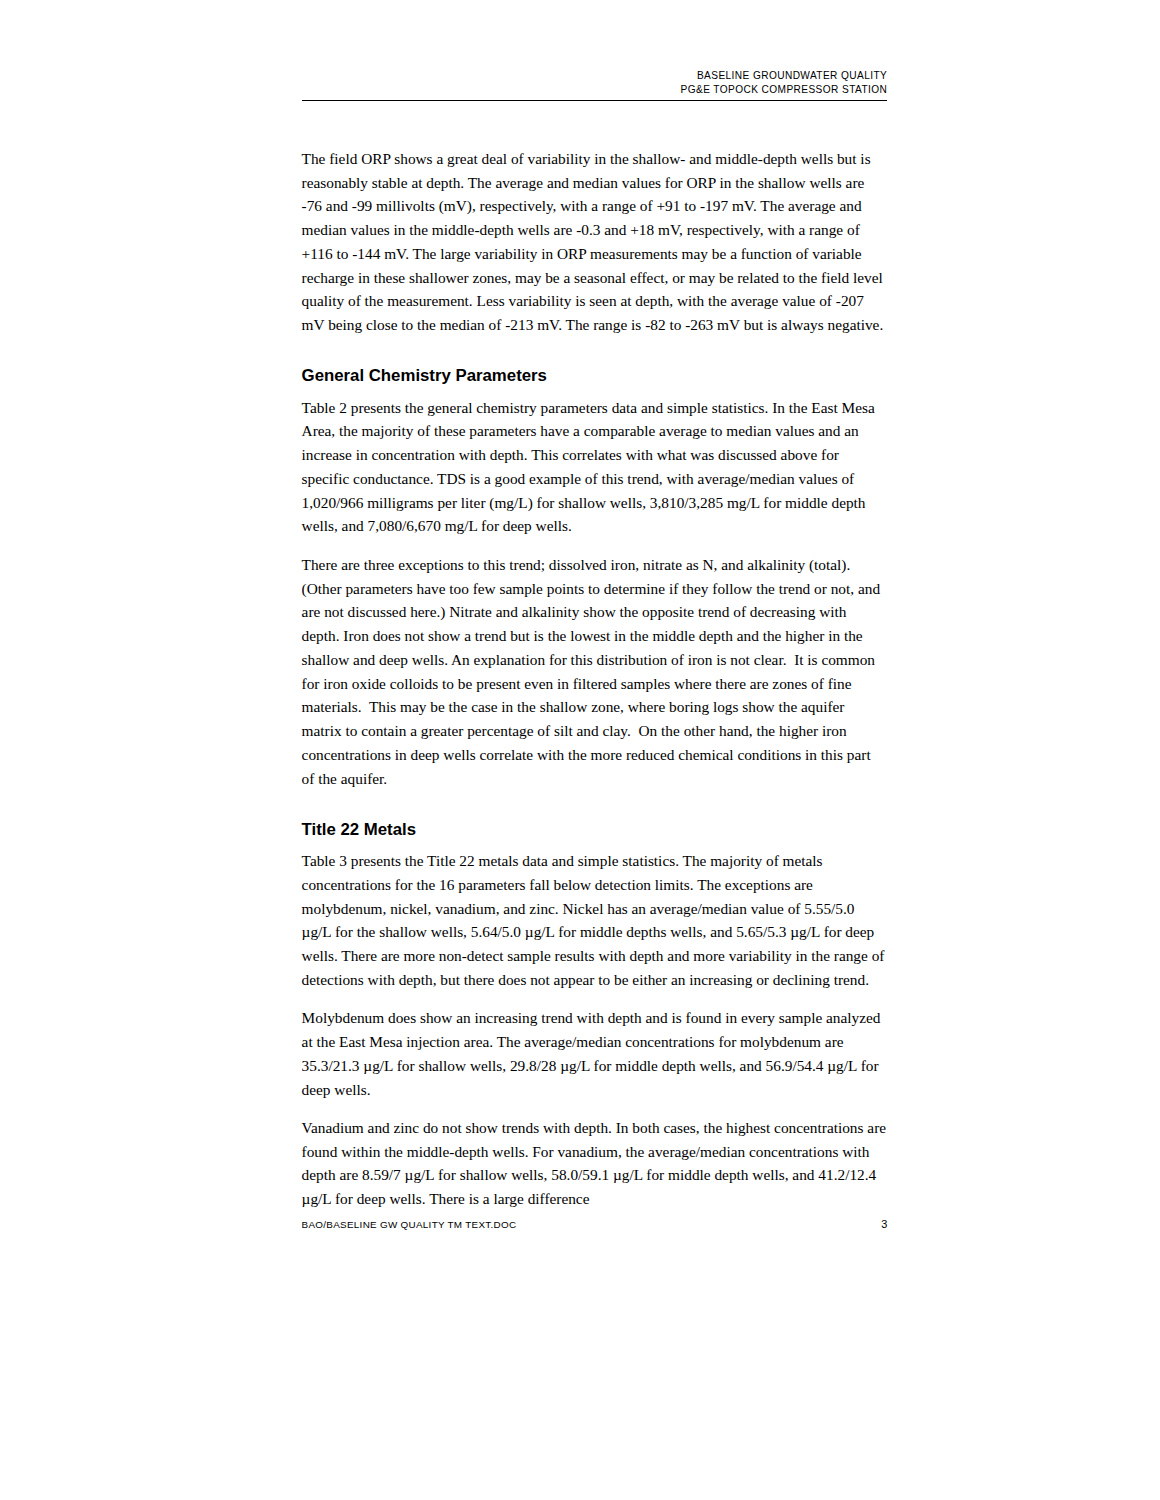Baseline Groundwater Quality
PG&E Topock Compressor Station
The field ORP shows a great deal of variability in the shallow- and middle-depth wells but is reasonably stable at depth. The average and median values for ORP in the shallow wells are -76 and -99 millivolts (mV), respectively, with a range of +91 to -197 mV. The average and median values in the middle-depth wells are -0.3 and +18 mV, respectively, with a range of +116 to -144 mV. The large variability in ORP measurements may be a function of variable recharge in these shallower zones, may be a seasonal effect, or may be related to the field level quality of the measurement. Less variability is seen at depth, with the average value of -207 mV being close to the median of -213 mV. The range is -82 to -263 mV but is always negative.
General Chemistry Parameters
Table 2 presents the general chemistry parameters data and simple statistics. In the East Mesa Area, the majority of these parameters have a comparable average to median values and an increase in concentration with depth. This correlates with what was discussed above for specific conductance. TDS is a good example of this trend, with average/median values of 1,020/966 milligrams per liter (mg/L) for shallow wells, 3,810/3,285 mg/L for middle depth wells, and 7,080/6,670 mg/L for deep wells.
There are three exceptions to this trend; dissolved iron, nitrate as N, and alkalinity (total). (Other parameters have too few sample points to determine if they follow the trend or not, and are not discussed here.) Nitrate and alkalinity show the opposite trend of decreasing with depth. Iron does not show a trend but is the lowest in the middle depth and the higher in the shallow and deep wells. An explanation for this distribution of iron is not clear. It is common for iron oxide colloids to be present even in filtered samples where there are zones of fine materials. This may be the case in the shallow zone, where boring logs show the aquifer matrix to contain a greater percentage of silt and clay. On the other hand, the higher iron concentrations in deep wells correlate with the more reduced chemical conditions in this part of the aquifer.
Title 22 Metals
Table 3 presents the Title 22 metals data and simple statistics. The majority of metals concentrations for the 16 parameters fall below detection limits. The exceptions are molybdenum, nickel, vanadium, and zinc. Nickel has an average/median value of 5.55/5.0 µg/L for the shallow wells, 5.64/5.0 µg/L for middle depths wells, and 5.65/5.3 µg/L for deep wells. There are more non-detect sample results with depth and more variability in the range of detections with depth, but there does not appear to be either an increasing or declining trend.
Molybdenum does show an increasing trend with depth and is found in every sample analyzed at the East Mesa injection area. The average/median concentrations for molybdenum are 35.3/21.3 µg/L for shallow wells, 29.8/28 µg/L for middle depth wells, and 56.9/54.4 µg/L for deep wells.
Vanadium and zinc do not show trends with depth. In both cases, the highest concentrations are found within the middle-depth wells. For vanadium, the average/median concentrations with depth are 8.59/7 µg/L for shallow wells, 58.0/59.1 µg/L for middle depth wells, and 41.2/12.4 µg/L for deep wells. There is a large difference
BAO/BASELINE GW QUALITY TM TEXT.DOC 3